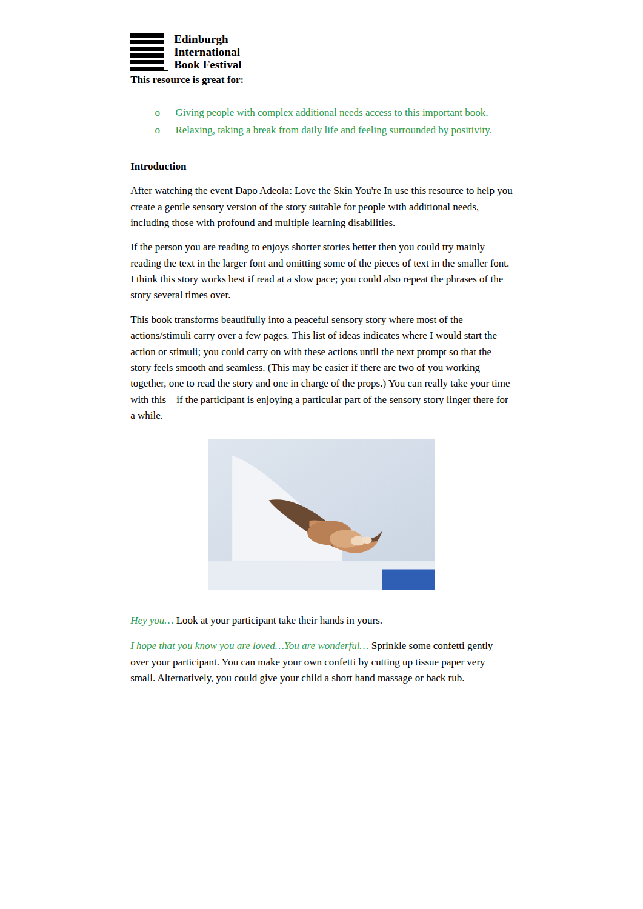Edinburgh
International
Book Festival
This resource is great for:
Giving people with complex additional needs access to this important book.
Relaxing, taking a break from daily life and feeling surrounded by positivity.
Introduction
After watching the event Dapo Adeola: Love the Skin You're In use this resource to help you create a gentle sensory version of the story suitable for people with additional needs, including those with profound and multiple learning disabilities.
If the person you are reading to enjoys shorter stories better then you could try mainly reading the text in the larger font and omitting some of the pieces of text in the smaller font. I think this story works best if read at a slow pace; you could also repeat the phrases of the story several times over.
This book transforms beautifully into a peaceful sensory story where most of the actions/stimuli carry over a few pages. This list of ideas indicates where I would start the action or stimuli; you could carry on with these actions until the next prompt so that the story feels smooth and seamless. (This may be easier if there are two of you working together, one to read the story and one in charge of the props.) You can really take your time with this – if the participant is enjoying a particular part of the sensory story linger there for a while.
Hey you… Look at your participant take their hands in yours.
I hope that you know you are loved…You are wonderful… Sprinkle some confetti gently over your participant. You can make your own confetti by cutting up tissue paper very small. Alternatively, you could give your child a short hand massage or back rub.